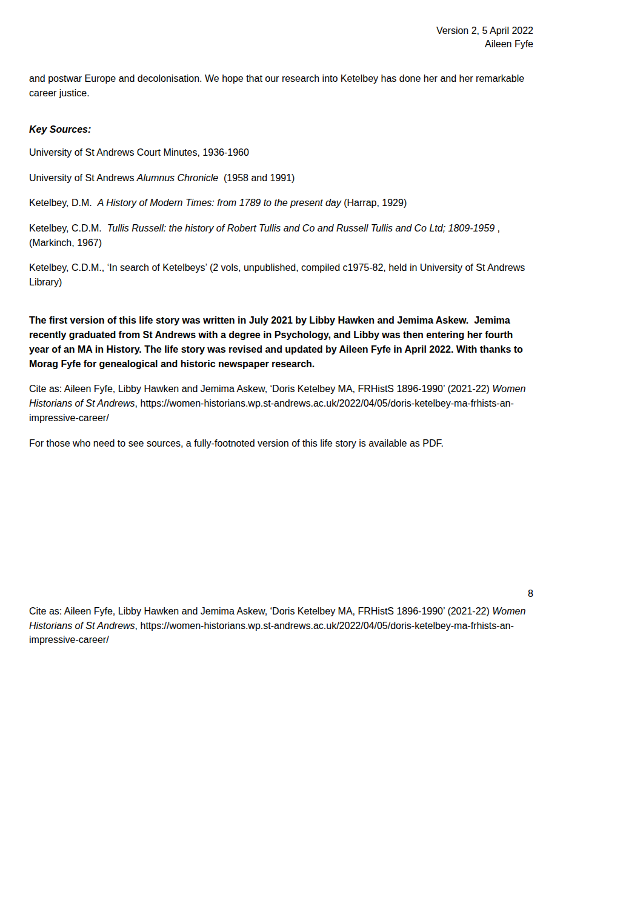Version 2, 5 April 2022
Aileen Fyfe
and postwar Europe and decolonisation. We hope that our research into Ketelbey has done her and her remarkable career justice.
Key Sources:
University of St Andrews Court Minutes, 1936-1960
University of St Andrews Alumnus Chronicle (1958 and 1991)
Ketelbey, D.M. A History of Modern Times: from 1789 to the present day (Harrap, 1929)
Ketelbey, C.D.M. Tullis Russell: the history of Robert Tullis and Co and Russell Tullis and Co Ltd; 1809-1959 , (Markinch, 1967)
Ketelbey, C.D.M., ‘In search of Ketelbeys’ (2 vols, unpublished, compiled c1975-82, held in University of St Andrews Library)
The first version of this life story was written in July 2021 by Libby Hawken and Jemima Askew. Jemima recently graduated from St Andrews with a degree in Psychology, and Libby was then entering her fourth year of an MA in History. The life story was revised and updated by Aileen Fyfe in April 2022. With thanks to Morag Fyfe for genealogical and historic newspaper research.
Cite as: Aileen Fyfe, Libby Hawken and Jemima Askew, ‘Doris Ketelbey MA, FRHistS 1896-1990’ (2021-22) Women Historians of St Andrews, https://women-historians.wp.st-andrews.ac.uk/2022/04/05/doris-ketelbey-ma-frhists-an-impressive-career/
For those who need to see sources, a fully-footnoted version of this life story is available as PDF.
8
Cite as: Aileen Fyfe, Libby Hawken and Jemima Askew, ‘Doris Ketelbey MA, FRHistS 1896-1990’ (2021-22) Women Historians of St Andrews, https://women-historians.wp.st-andrews.ac.uk/2022/04/05/doris-ketelbey-ma-frhists-an-impressive-career/